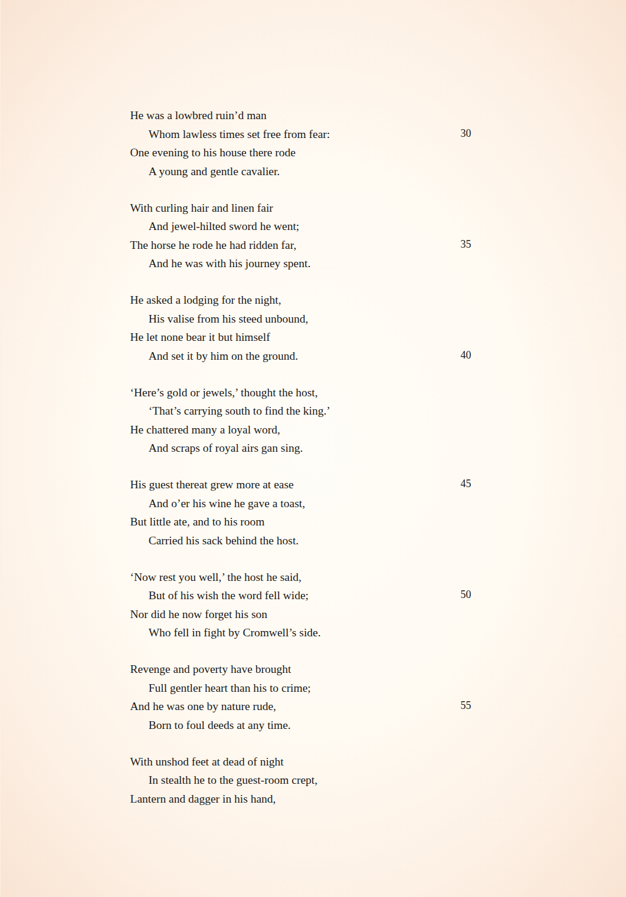He was a lowbred ruin’d man
Whom lawless times set free from fear:30
One evening to his house there rode
A young and gentle cavalier.
With curling hair and linen fair
And jewel-hilted sword he went;
The horse he rode he had ridden far,35
And he was with his journey spent.
He asked a lodging for the night,
His valise from his steed unbound,
He let none bear it but himself
And set it by him on the ground.40
‘Here’s gold or jewels,’ thought the host,
‘That’s carrying south to find the king.’
He chattered many a loyal word,
And scraps of royal airs gan sing.
His guest thereat grew more at ease45
And o’er his wine he gave a toast,
But little ate, and to his room
Carried his sack behind the host.
‘Now rest you well,’ the host he said,
But of his wish the word fell wide;50
Nor did he now forget his son
Who fell in fight by Cromwell’s side.
Revenge and poverty have brought
Full gentler heart than his to crime;
And he was one by nature rude,55
Born to foul deeds at any time.
With unshod feet at dead of night
In stealth he to the guest-room crept,
Lantern and dagger in his hand,